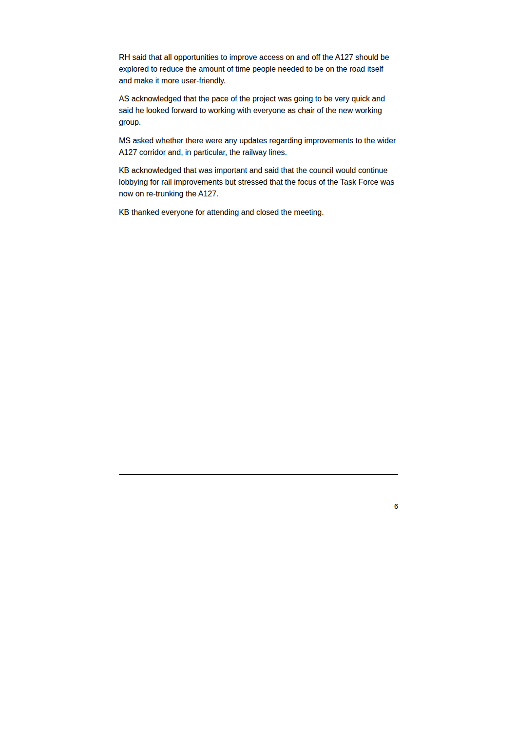RH said that all opportunities to improve access on and off the A127 should be explored to reduce the amount of time people needed to be on the road itself and make it more user-friendly.
AS acknowledged that the pace of the project was going to be very quick and said he looked forward to working with everyone as chair of the new working group.
MS asked whether there were any updates regarding improvements to the wider A127 corridor and, in particular, the railway lines.
KB acknowledged that was important and said that the council would continue lobbying for rail improvements but stressed that the focus of the Task Force was now on re-trunking the A127.
KB thanked everyone for attending and closed the meeting.
6